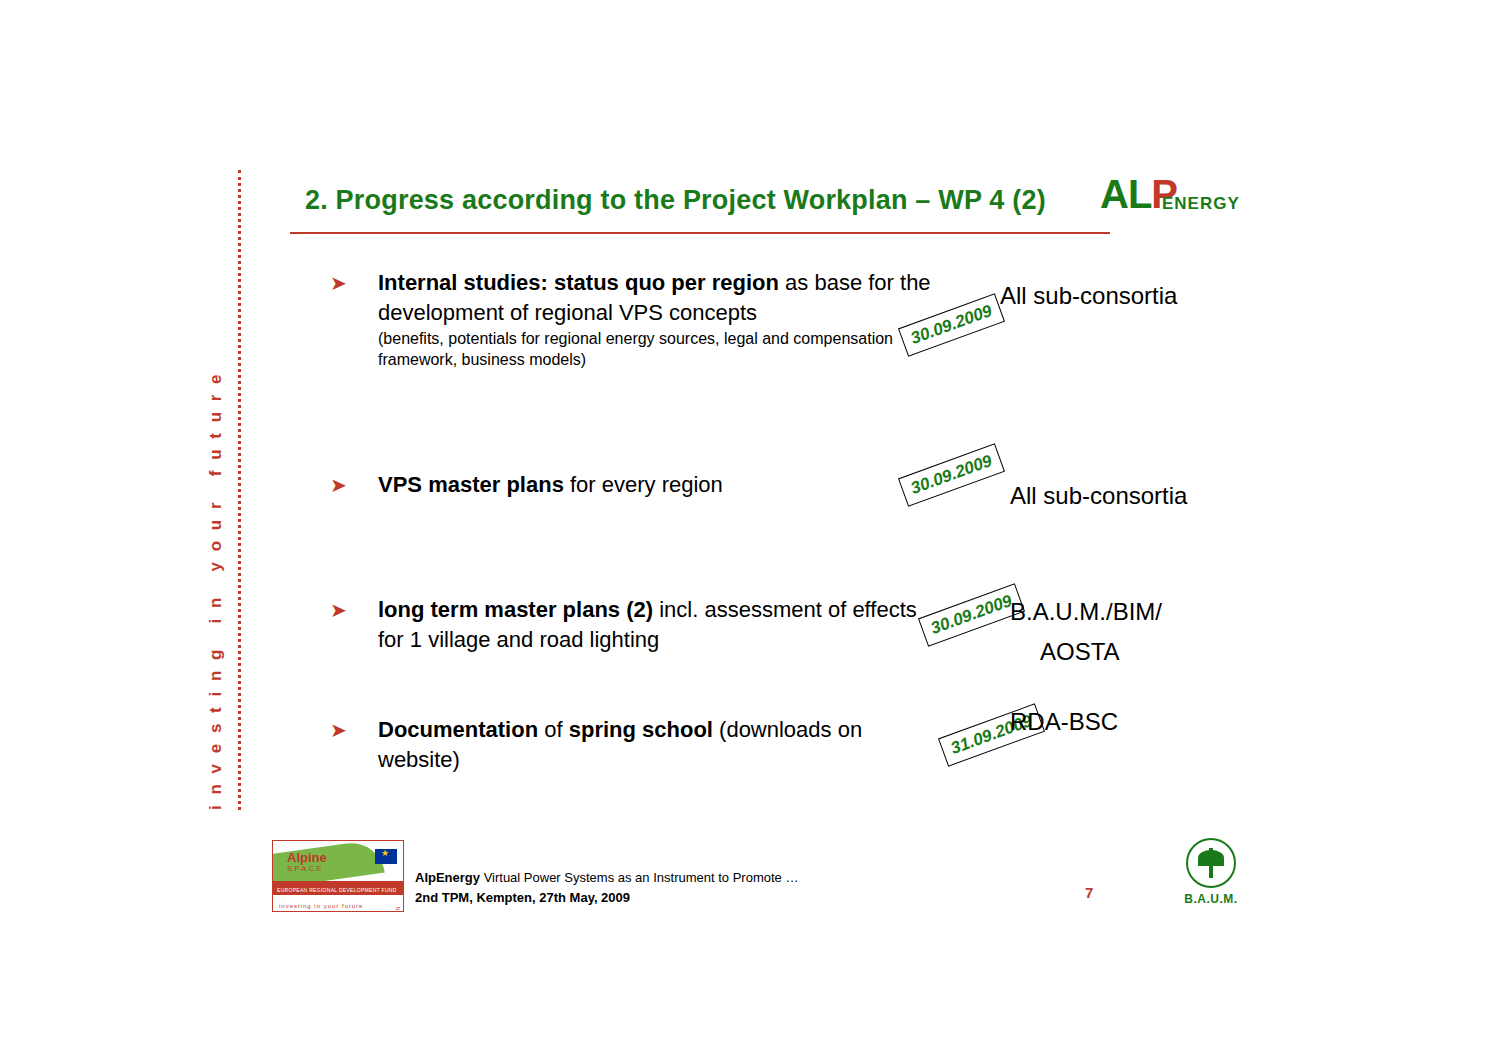i n v e s t i n g i n y o u r f u t u r e
2. Progress according to the Project Workplan – WP 4 (2)
ALP
ENERGY
Internal studies: status quo per region as base for the development of regional VPS concepts (benefits, potentials for regional energy sources, legal and compensation framework, business models)
VPS master plans for every region
long term master plans (2) incl. assessment of effects for 1 village and road lighting
Documentation of spring school (downloads on website)
30.09.2009
30.09.2009
30.09.2009
31.09.2009
All sub-consortia
All sub-consortia
B.A.U.M./BIM/
AOSTA
RDA-BSC
AlpEnergy Virtual Power Systems as an Instrument to Promote …
2nd TPM, Kempten, 27th May, 2009
7
AlpineSPACE
EUROPEAN REGIONAL DEVELOPMENT FUND
investing in your future
COOPERATION
B.A.U.M.